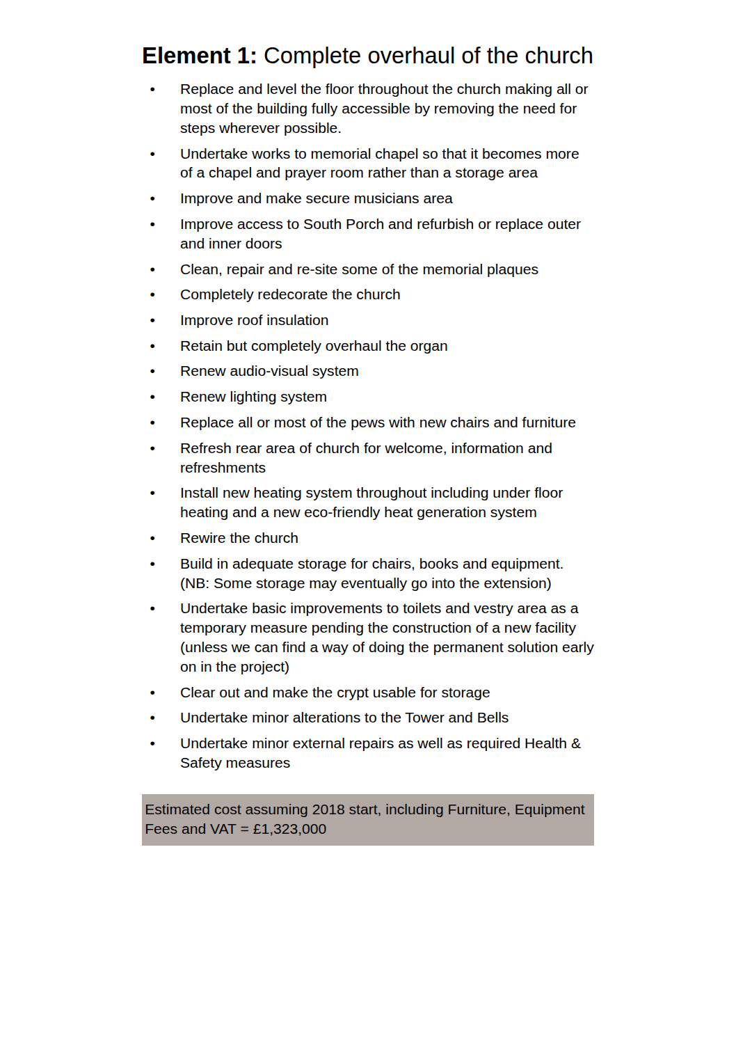Element 1: Complete overhaul of the church
Replace and level the floor throughout the church making all or most of the building fully accessible by removing the need for steps wherever possible.
Undertake works to memorial chapel so that it becomes more of a chapel and prayer room rather than a storage area
Improve and make secure musicians area
Improve access to South Porch and refurbish or replace outer and inner doors
Clean, repair and re-site some of the memorial plaques
Completely redecorate the church
Improve roof insulation
Retain but completely overhaul the organ
Renew audio-visual system
Renew lighting system
Replace all or most of the pews with new chairs and furniture
Refresh rear area of church for welcome, information and refreshments
Install new heating system throughout including under floor heating and a new eco-friendly heat generation system
Rewire the church
Build in adequate storage for chairs, books and equipment. (NB: Some storage may eventually go into the extension)
Undertake basic improvements to toilets and vestry area as a temporary measure pending the construction of a new facility (unless we can find a way of doing the permanent solution early on in the project)
Clear out and make the crypt usable for storage
Undertake minor alterations to the Tower and Bells
Undertake minor external repairs as well as required Health & Safety measures
Estimated cost assuming 2018 start, including Furniture, Equipment Fees and VAT = £1,323,000